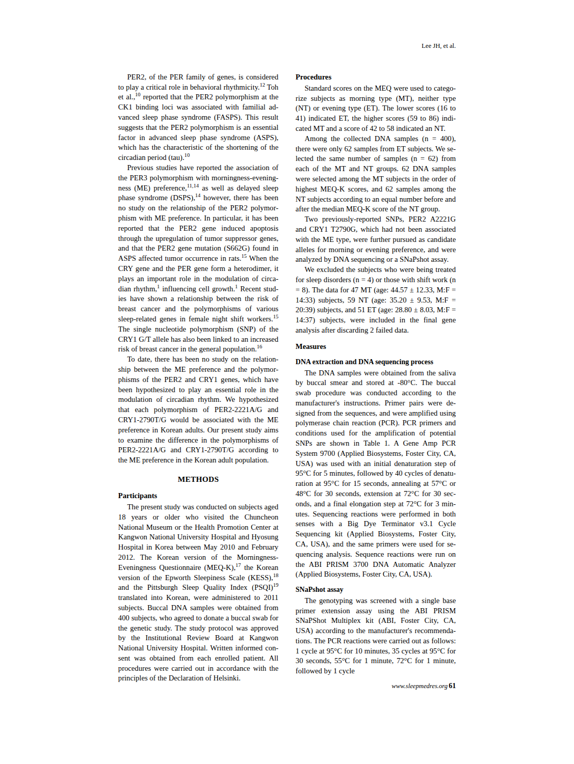Lee JH, et al.
PER2, of the PER family of genes, is considered to play a critical role in behavioral rhythmicity.12 Toh et al.,10 reported that the PER2 polymorphism at the CK1 binding loci was associated with familial advanced sleep phase syndrome (FASPS). This result suggests that the PER2 polymorphism is an essential factor in advanced sleep phase syndrome (ASPS), which has the characteristic of the shortening of the circadian period (tau).10
Previous studies have reported the association of the PER3 polymorphism with morningness-eveningness (ME) preference,11,14 as well as delayed sleep phase syndrome (DSPS),14 however, there has been no study on the relationship of the PER2 polymorphism with ME preference. In particular, it has been reported that the PER2 gene induced apoptosis through the upregulation of tumor suppressor genes, and that the PER2 gene mutation (S662G) found in ASPS affected tumor occurrence in rats.15 When the CRY gene and the PER gene form a heterodimer, it plays an important role in the modulation of circadian rhythm,1 influencing cell growth.1 Recent studies have shown a relationship between the risk of breast cancer and the polymorphisms of various sleep-related genes in female night shift workers.15 The single nucleotide polymorphism (SNP) of the CRY1 G/T allele has also been linked to an increased risk of breast cancer in the general population.16
To date, there has been no study on the relationship between the ME preference and the polymorphisms of the PER2 and CRY1 genes, which have been hypothesized to play an essential role in the modulation of circadian rhythm. We hypothesized that each polymorphism of PER2-2221A/G and CRY1-2790T/G would be associated with the ME preference in Korean adults. Our present study aims to examine the difference in the polymorphisms of PER2-2221A/G and CRY1-2790T/G according to the ME preference in the Korean adult population.
METHODS
Participants
The present study was conducted on subjects aged 18 years or older who visited the Chuncheon National Museum or the Health Promotion Center at Kangwon National University Hospital and Hyosung Hospital in Korea between May 2010 and February 2012. The Korean version of the Morningness-Eveningness Questionnaire (MEQ-K),17 the Korean version of the Epworth Sleepiness Scale (KESS),18 and the Pittsburgh Sleep Quality Index (PSQI)19 translated into Korean, were administered to 2011 subjects. Buccal DNA samples were obtained from 400 subjects, who agreed to donate a buccal swab for the genetic study. The study protocol was approved by the Institutional Review Board at Kangwon National University Hospital. Written informed consent was obtained from each enrolled patient. All procedures were carried out in accordance with the principles of the Declaration of Helsinki.
Procedures
Standard scores on the MEQ were used to categorize subjects as morning type (MT), neither type (NT) or evening type (ET). The lower scores (16 to 41) indicated ET, the higher scores (59 to 86) indicated MT and a score of 42 to 58 indicated an NT.
Among the collected DNA samples (n = 400), there were only 62 samples from ET subjects. We selected the same number of samples (n = 62) from each of the MT and NT groups. 62 DNA samples were selected among the MT subjects in the order of highest MEQ-K scores, and 62 samples among the NT subjects according to an equal number before and after the median MEQ-K score of the NT group.
Two previously-reported SNPs, PER2 A2221G and CRY1 T2790G, which had not been associated with the ME type, were further pursued as candidate alleles for morning or evening preference, and were analyzed by DNA sequencing or a SNaPshot assay.
We excluded the subjects who were being treated for sleep disorders (n = 4) or those with shift work (n = 8). The data for 47 MT (age: 44.57 ± 12.33, M:F = 14:33) subjects, 59 NT (age: 35.20 ± 9.53, M:F = 20:39) subjects, and 51 ET (age: 28.80 ± 8.03, M:F = 14:37) subjects, were included in the final gene analysis after discarding 2 failed data.
Measures
DNA extraction and DNA sequencing process
The DNA samples were obtained from the saliva by buccal smear and stored at -80°C. The buccal swab procedure was conducted according to the manufacturer's instructions. Primer pairs were designed from the sequences, and were amplified using polymerase chain reaction (PCR). PCR primers and conditions used for the amplification of potential SNPs are shown in Table 1. A Gene Amp PCR System 9700 (Applied Biosystems, Foster City, CA, USA) was used with an initial denaturation step of 95°C for 5 minutes, followed by 40 cycles of denaturation at 95°C for 15 seconds, annealing at 57°C or 48°C for 30 seconds, extension at 72°C for 30 seconds, and a final elongation step at 72°C for 3 minutes. Sequencing reactions were performed in both senses with a Big Dye Terminator v3.1 Cycle Sequencing kit (Applied Biosystems, Foster City, CA, USA), and the same primers were used for sequencing analysis. Sequence reactions were run on the ABI PRISM 3700 DNA Automatic Analyzer (Applied Biosystems, Foster City, CA, USA).
SNaPshot assay
The genotyping was screened with a single base primer extension assay using the ABI PRISM SNaPShot Multiplex kit (ABI, Foster City, CA, USA) according to the manufacturer's recommendations. The PCR reactions were carried out as follows: 1 cycle at 95°C for 10 minutes, 35 cycles at 95°C for 30 seconds, 55°C for 1 minute, 72°C for 1 minute, followed by 1 cycle
www.sleepmedres.org 61